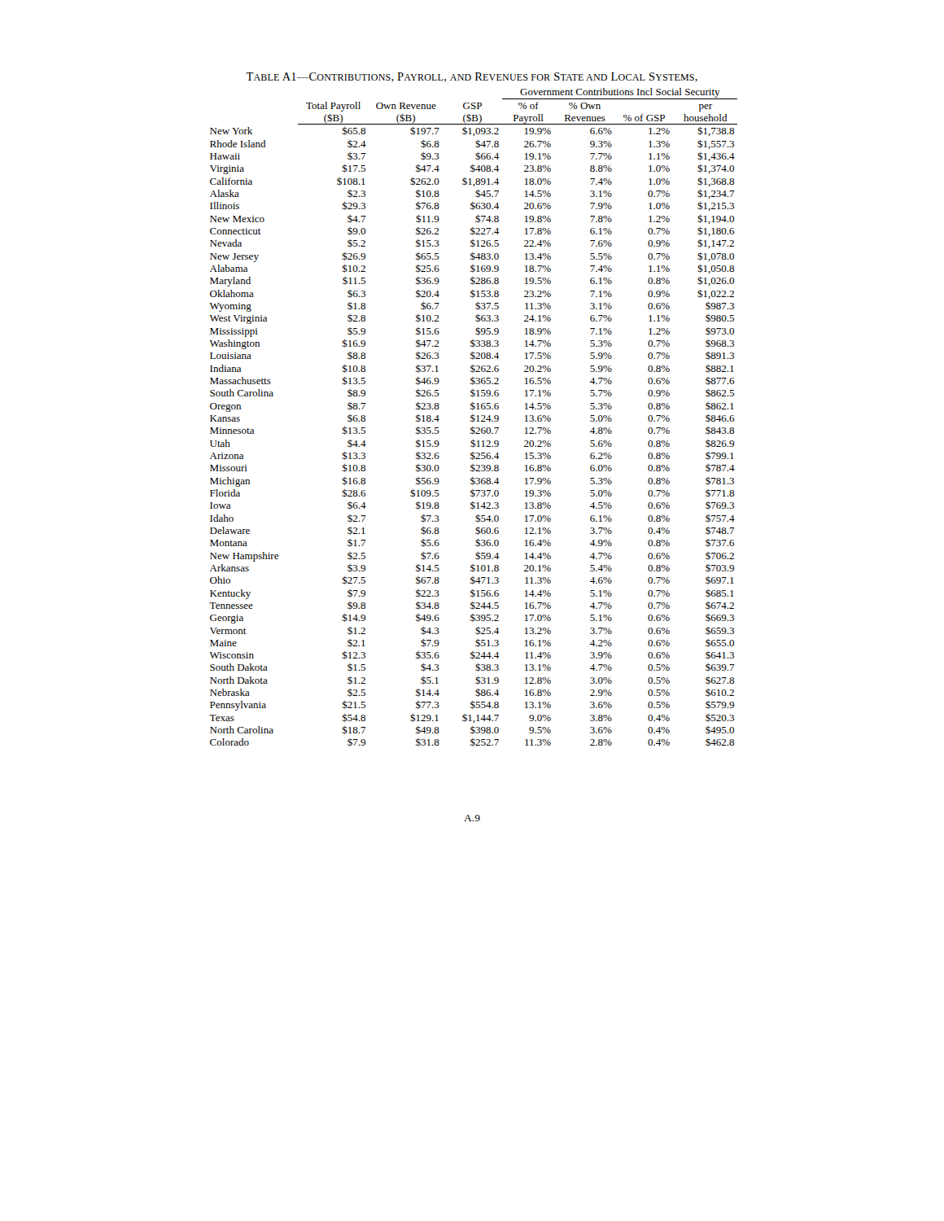TABLE A1—CONTRIBUTIONS, PAYROLL, AND REVENUES FOR STATE AND LOCAL SYSTEMS,
| | | | | Government Contributions Incl Social Security |
| --- | --- | --- | --- | --- |
| | Total Payroll | Own Revenue | GSP | % of | % Own | | per |
| | ($B) | ($B) | ($B) | Payroll | Revenues | % of GSP | household |
| New York | $65.8 | $197.7 | $1,093.2 | 19.9% | 6.6% | 1.2% | $1,738.8 |
| Rhode Island | $2.4 | $6.8 | $47.8 | 26.7% | 9.3% | 1.3% | $1,557.3 |
| Hawaii | $3.7 | $9.3 | $66.4 | 19.1% | 7.7% | 1.1% | $1,436.4 |
| Virginia | $17.5 | $47.4 | $408.4 | 23.8% | 8.8% | 1.0% | $1,374.0 |
| California | $108.1 | $262.0 | $1,891.4 | 18.0% | 7.4% | 1.0% | $1,368.8 |
| Alaska | $2.3 | $10.8 | $45.7 | 14.5% | 3.1% | 0.7% | $1,234.7 |
| Illinois | $29.3 | $76.8 | $630.4 | 20.6% | 7.9% | 1.0% | $1,215.3 |
| New Mexico | $4.7 | $11.9 | $74.8 | 19.8% | 7.8% | 1.2% | $1,194.0 |
| Connecticut | $9.0 | $26.2 | $227.4 | 17.8% | 6.1% | 0.7% | $1,180.6 |
| Nevada | $5.2 | $15.3 | $126.5 | 22.4% | 7.6% | 0.9% | $1,147.2 |
| New Jersey | $26.9 | $65.5 | $483.0 | 13.4% | 5.5% | 0.7% | $1,078.0 |
| Alabama | $10.2 | $25.6 | $169.9 | 18.7% | 7.4% | 1.1% | $1,050.8 |
| Maryland | $11.5 | $36.9 | $286.8 | 19.5% | 6.1% | 0.8% | $1,026.0 |
| Oklahoma | $6.3 | $20.4 | $153.8 | 23.2% | 7.1% | 0.9% | $1,022.2 |
| Wyoming | $1.8 | $6.7 | $37.5 | 11.3% | 3.1% | 0.6% | $987.3 |
| West Virginia | $2.8 | $10.2 | $63.3 | 24.1% | 6.7% | 1.1% | $980.5 |
| Mississippi | $5.9 | $15.6 | $95.9 | 18.9% | 7.1% | 1.2% | $973.0 |
| Washington | $16.9 | $47.2 | $338.3 | 14.7% | 5.3% | 0.7% | $968.3 |
| Louisiana | $8.8 | $26.3 | $208.4 | 17.5% | 5.9% | 0.7% | $891.3 |
| Indiana | $10.8 | $37.1 | $262.6 | 20.2% | 5.9% | 0.8% | $882.1 |
| Massachusetts | $13.5 | $46.9 | $365.2 | 16.5% | 4.7% | 0.6% | $877.6 |
| South Carolina | $8.9 | $26.5 | $159.6 | 17.1% | 5.7% | 0.9% | $862.5 |
| Oregon | $8.7 | $23.8 | $165.6 | 14.5% | 5.3% | 0.8% | $862.1 |
| Kansas | $6.8 | $18.4 | $124.9 | 13.6% | 5.0% | 0.7% | $846.6 |
| Minnesota | $13.5 | $35.5 | $260.7 | 12.7% | 4.8% | 0.7% | $843.8 |
| Utah | $4.4 | $15.9 | $112.9 | 20.2% | 5.6% | 0.8% | $826.9 |
| Arizona | $13.3 | $32.6 | $256.4 | 15.3% | 6.2% | 0.8% | $799.1 |
| Missouri | $10.8 | $30.0 | $239.8 | 16.8% | 6.0% | 0.8% | $787.4 |
| Michigan | $16.8 | $56.9 | $368.4 | 17.9% | 5.3% | 0.8% | $781.3 |
| Florida | $28.6 | $109.5 | $737.0 | 19.3% | 5.0% | 0.7% | $771.8 |
| Iowa | $6.4 | $19.8 | $142.3 | 13.8% | 4.5% | 0.6% | $769.3 |
| Idaho | $2.7 | $7.3 | $54.0 | 17.0% | 6.1% | 0.8% | $757.4 |
| Delaware | $2.1 | $6.8 | $60.6 | 12.1% | 3.7% | 0.4% | $748.7 |
| Montana | $1.7 | $5.6 | $36.0 | 16.4% | 4.9% | 0.8% | $737.6 |
| New Hampshire | $2.5 | $7.6 | $59.4 | 14.4% | 4.7% | 0.6% | $706.2 |
| Arkansas | $3.9 | $14.5 | $101.8 | 20.1% | 5.4% | 0.8% | $703.9 |
| Ohio | $27.5 | $67.8 | $471.3 | 11.3% | 4.6% | 0.7% | $697.1 |
| Kentucky | $7.9 | $22.3 | $156.6 | 14.4% | 5.1% | 0.7% | $685.1 |
| Tennessee | $9.8 | $34.8 | $244.5 | 16.7% | 4.7% | 0.7% | $674.2 |
| Georgia | $14.9 | $49.6 | $395.2 | 17.0% | 5.1% | 0.6% | $669.3 |
| Vermont | $1.2 | $4.3 | $25.4 | 13.2% | 3.7% | 0.6% | $659.3 |
| Maine | $2.1 | $7.9 | $51.3 | 16.1% | 4.2% | 0.6% | $655.0 |
| Wisconsin | $12.3 | $35.6 | $244.4 | 11.4% | 3.9% | 0.6% | $641.3 |
| South Dakota | $1.5 | $4.3 | $38.3 | 13.1% | 4.7% | 0.5% | $639.7 |
| North Dakota | $1.2 | $5.1 | $31.9 | 12.8% | 3.0% | 0.5% | $627.8 |
| Nebraska | $2.5 | $14.4 | $86.4 | 16.8% | 2.9% | 0.5% | $610.2 |
| Pennsylvania | $21.5 | $77.3 | $554.8 | 13.1% | 3.6% | 0.5% | $579.9 |
| Texas | $54.8 | $129.1 | $1,144.7 | 9.0% | 3.8% | 0.4% | $520.3 |
| North Carolina | $18.7 | $49.8 | $398.0 | 9.5% | 3.6% | 0.4% | $495.0 |
| Colorado | $7.9 | $31.8 | $252.7 | 11.3% | 2.8% | 0.4% | $462.8 |
A.9